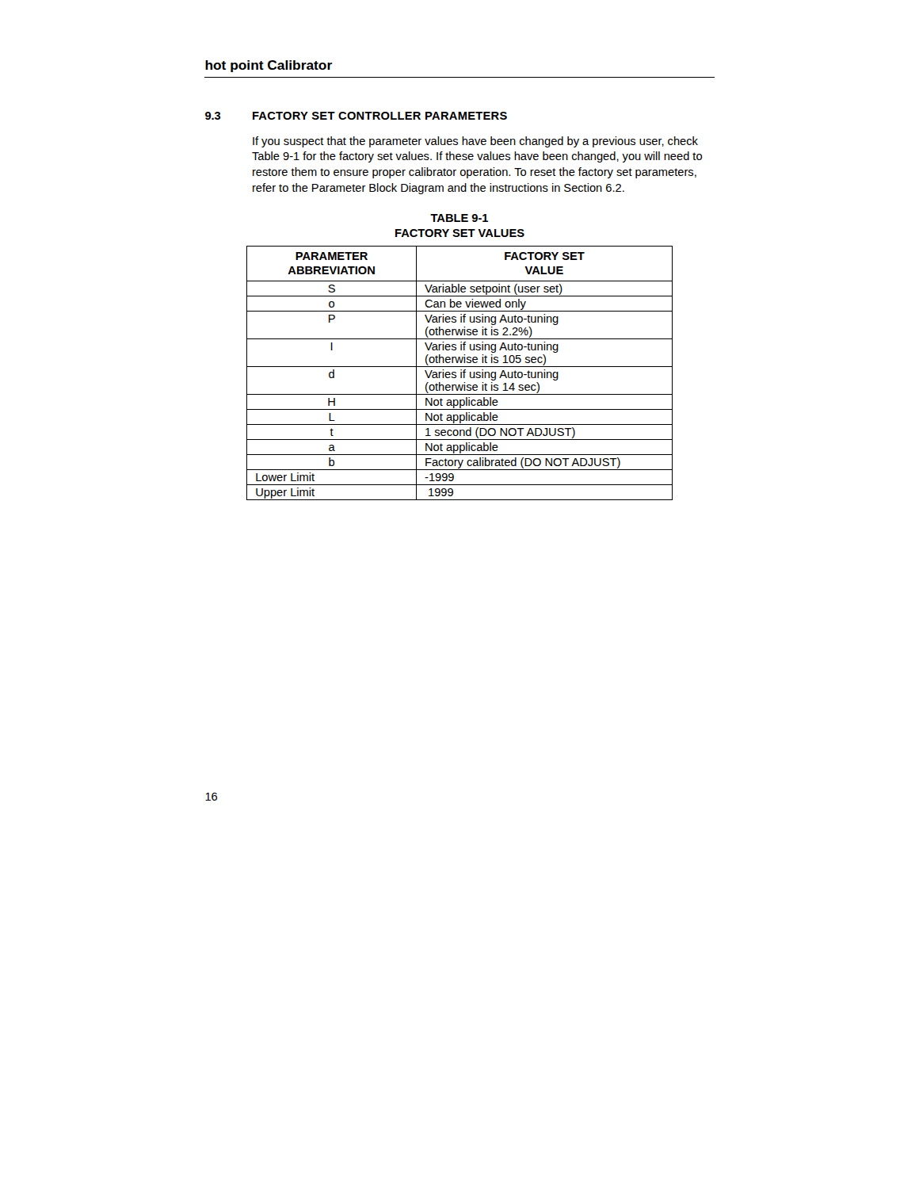hot point Calibrator
9.3
FACTORY SET CONTROLLER PARAMETERS
If you suspect that the parameter values have been changed by a previous user, check Table 9-1 for the factory set values. If these values have been changed, you will need to restore them to ensure proper calibrator operation. To reset the factory set parameters, refer to the Parameter Block Diagram and the instructions in Section 6.2.
TABLE 9-1
FACTORY SET VALUES
| PARAMETER ABBREVIATION | FACTORY SET VALUE |
| --- | --- |
| S | Variable setpoint (user set) |
| o | Can be viewed only |
| P | Varies if using Auto-tuning (otherwise it is 2.2%) |
| I | Varies if using Auto-tuning (otherwise it is 105 sec) |
| d | Varies if using Auto-tuning (otherwise it is 14 sec) |
| H | Not applicable |
| L | Not applicable |
| t | 1 second (DO NOT ADJUST) |
| a | Not applicable |
| b | Factory calibrated (DO NOT ADJUST) |
| Lower Limit | -1999 |
| Upper Limit | 1999 |
16